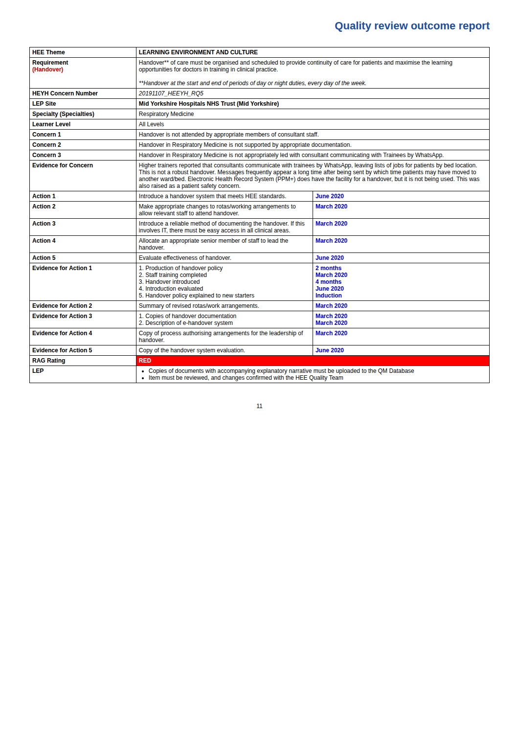Quality review outcome report
| HEE Theme | LEARNING ENVIRONMENT AND CULTURE |
| Requirement (Handover) | Handover** of care must be organised and scheduled to provide continuity of care for patients and maximise the learning opportunities for doctors in training in clinical practice. **Handover at the start and end of periods of day or night duties, every day of the week. |
| HEYH Concern Number | 20191107_HEEYH_RQ5 |
| LEP Site | Mid Yorkshire Hospitals NHS Trust (Mid Yorkshire) |
| Specialty (Specialties) | Respiratory Medicine |
| Learner Level | All Levels |
| Concern 1 | Handover is not attended by appropriate members of consultant staff. |
| Concern 2 | Handover in Respiratory Medicine is not supported by appropriate documentation. |
| Concern 3 | Handover in Respiratory Medicine is not appropriately led with consultant communicating with Trainees by WhatsApp. |
| Evidence for Concern | Higher trainers reported that consultants communicate with trainees by WhatsApp, leaving lists of jobs for patients by bed location. This is not a robust handover. Messages frequently appear a long time after being sent by which time patients may have moved to another ward/bed. Electronic Health Record System (PPM+) does have the facility for a handover, but it is not being used. This was also raised as a patient safety concern. |
| Action 1 | Introduce a handover system that meets HEE standards. | June 2020 |
| Action 2 | Make appropriate changes to rotas/working arrangements to allow relevant staff to attend handover. | March 2020 |
| Action 3 | Introduce a reliable method of documenting the handover. If this involves IT, there must be easy access in all clinical areas. | March 2020 |
| Action 4 | Allocate an appropriate senior member of staff to lead the handover. | March 2020 |
| Action 5 | Evaluate effectiveness of handover. | June 2020 |
| Evidence for Action 1 | 1. Production of handover policy 2. Staff training completed 3. Handover introduced 4. Introduction evaluated 5. Handover policy explained to new starters | 2 months March 2020 4 months June 2020 Induction |
| Evidence for Action 2 | Summary of revised rotas/work arrangements. | March 2020 |
| Evidence for Action 3 | 1. Copies of handover documentation 2. Description of e-handover system | March 2020 March 2020 |
| Evidence for Action 4 | Copy of process authorising arrangements for the leadership of handover. | March 2020 |
| Evidence for Action 5 | Copy of the handover system evaluation. | June 2020 |
| RAG Rating | RED |
| LEP | Copies of documents with accompanying explanatory narrative must be uploaded to the QM Database Item must be reviewed, and changes confirmed with the HEE Quality Team |
11